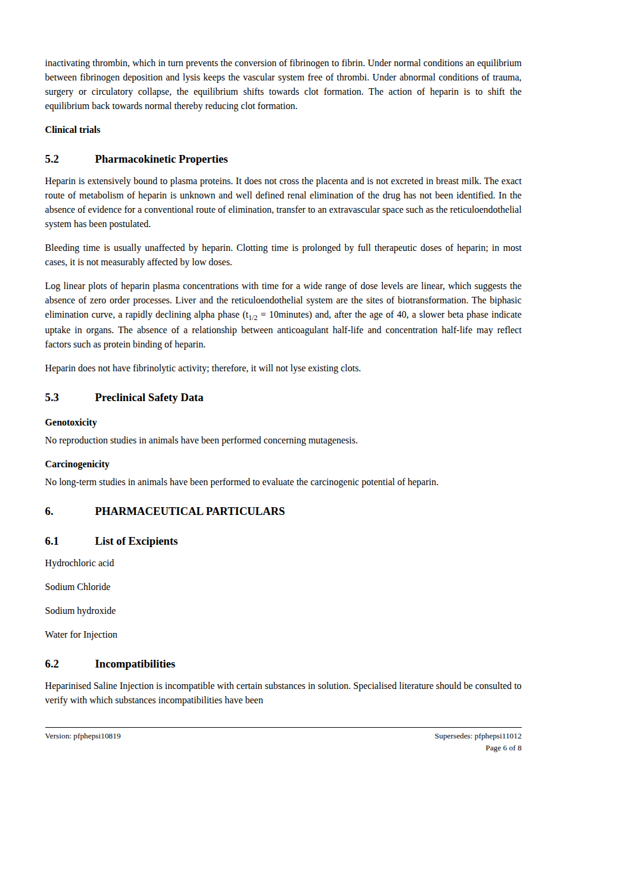inactivating thrombin, which in turn prevents the conversion of fibrinogen to fibrin. Under normal conditions an equilibrium between fibrinogen deposition and lysis keeps the vascular system free of thrombi. Under abnormal conditions of trauma, surgery or circulatory collapse, the equilibrium shifts towards clot formation. The action of heparin is to shift the equilibrium back towards normal thereby reducing clot formation.
Clinical trials
5.2 Pharmacokinetic Properties
Heparin is extensively bound to plasma proteins. It does not cross the placenta and is not excreted in breast milk. The exact route of metabolism of heparin is unknown and well defined renal elimination of the drug has not been identified. In the absence of evidence for a conventional route of elimination, transfer to an extravascular space such as the reticuloendothelial system has been postulated.
Bleeding time is usually unaffected by heparin. Clotting time is prolonged by full therapeutic doses of heparin; in most cases, it is not measurably affected by low doses.
Log linear plots of heparin plasma concentrations with time for a wide range of dose levels are linear, which suggests the absence of zero order processes. Liver and the reticuloendothelial system are the sites of biotransformation. The biphasic elimination curve, a rapidly declining alpha phase (t1/2 = 10minutes) and, after the age of 40, a slower beta phase indicate uptake in organs. The absence of a relationship between anticoagulant half-life and concentration half-life may reflect factors such as protein binding of heparin.
Heparin does not have fibrinolytic activity; therefore, it will not lyse existing clots.
5.3 Preclinical Safety Data
Genotoxicity
No reproduction studies in animals have been performed concerning mutagenesis.
Carcinogenicity
No long-term studies in animals have been performed to evaluate the carcinogenic potential of heparin.
6. PHARMACEUTICAL PARTICULARS
6.1 List of Excipients
Hydrochloric acid
Sodium Chloride
Sodium hydroxide
Water for Injection
6.2 Incompatibilities
Heparinised Saline Injection is incompatible with certain substances in solution. Specialised literature should be consulted to verify with which substances incompatibilities have been
Version: pfphepsi10819
Supersedes: pfphepsi11012
Page 6 of 8